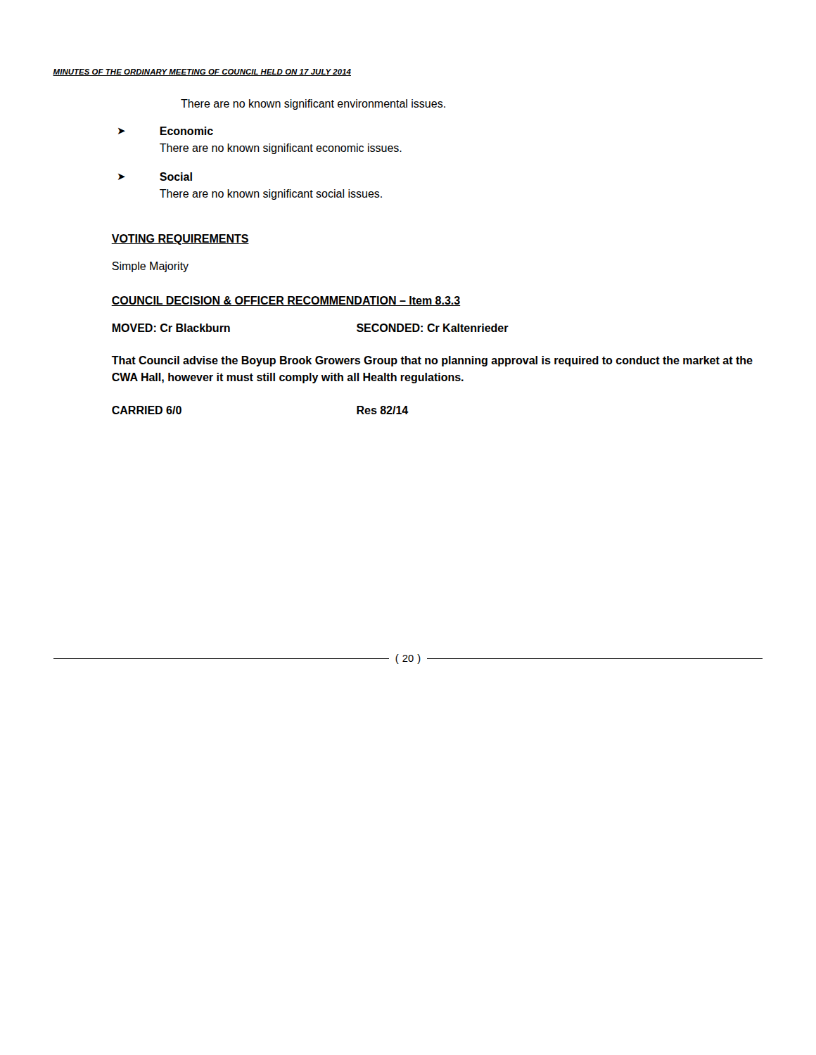MINUTES OF THE ORDINARY MEETING OF COUNCIL HELD ON 17 JULY 2014
There are no known significant environmental issues.
➤
Economic
There are no known significant economic issues.
➤
Social
There are no known significant social issues.
VOTING REQUIREMENTS
Simple Majority
COUNCIL DECISION & OFFICER RECOMMENDATION – Item 8.3.3
MOVED: Cr Blackburn SECONDED: Cr Kaltenrieder
That Council advise the Boyup Brook Growers Group that no planning approval is required to conduct the market at the CWA Hall, however it must still comply with all Health regulations.
CARRIED 6/0 Res 82/14
20